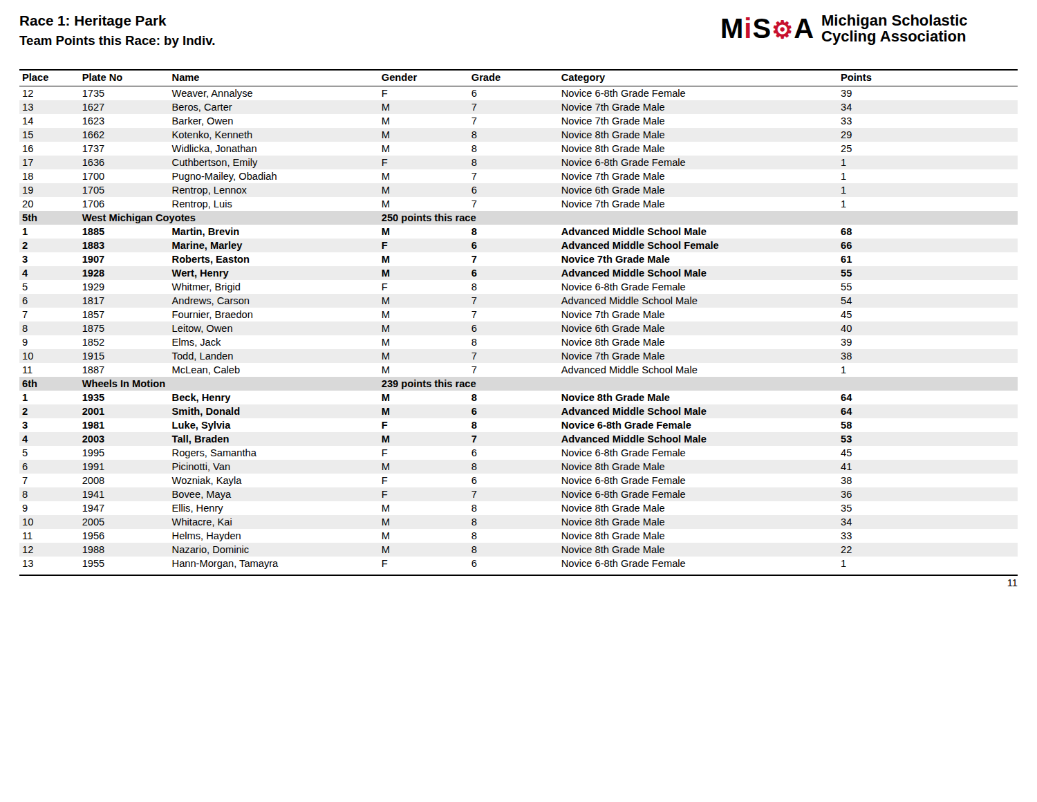Race 1: Heritage Park
Team Points this Race: by Indiv.
Mi S⚙A
Michigan Scholastic
Cycling Association
| Place | Plate No | Name | Gender | Grade | Category | Points |
| --- | --- | --- | --- | --- | --- | --- |
| 12 | 1735 | Weaver, Annalyse | F | 6 | Novice 6-8th Grade Female | 39 |
| 13 | 1627 | Beros, Carter | M | 7 | Novice 7th Grade Male | 34 |
| 14 | 1623 | Barker, Owen | M | 7 | Novice 7th Grade Male | 33 |
| 15 | 1662 | Kotenko, Kenneth | M | 8 | Novice 8th Grade Male | 29 |
| 16 | 1737 | Widlicka, Jonathan | M | 8 | Novice 8th Grade Male | 25 |
| 17 | 1636 | Cuthbertson, Emily | F | 8 | Novice 6-8th Grade Female | 1 |
| 18 | 1700 | Pugno-Mailey, Obadiah | M | 7 | Novice 7th Grade Male | 1 |
| 19 | 1705 | Rentrop, Lennox | M | 6 | Novice 6th Grade Male | 1 |
| 20 | 1706 | Rentrop, Luis | M | 7 | Novice 7th Grade Male | 1 |
| 5th | West Michigan Coyotes | 250 points this race |
| 1 | 1885 | Martin, Brevin | M | 8 | Advanced Middle School Male | 68 |
| 2 | 1883 | Marine, Marley | F | 6 | Advanced Middle School Female | 66 |
| 3 | 1907 | Roberts, Easton | M | 7 | Novice 7th Grade Male | 61 |
| 4 | 1928 | Wert, Henry | M | 6 | Advanced Middle School Male | 55 |
| 5 | 1929 | Whitmer, Brigid | F | 8 | Novice 6-8th Grade Female | 55 |
| 6 | 1817 | Andrews, Carson | M | 7 | Advanced Middle School Male | 54 |
| 7 | 1857 | Fournier, Braedon | M | 7 | Novice 7th Grade Male | 45 |
| 8 | 1875 | Leitow, Owen | M | 6 | Novice 6th Grade Male | 40 |
| 9 | 1852 | Elms, Jack | M | 8 | Novice 8th Grade Male | 39 |
| 10 | 1915 | Todd, Landen | M | 7 | Novice 7th Grade Male | 38 |
| 11 | 1887 | McLean, Caleb | M | 7 | Advanced Middle School Male | 1 |
| 6th | Wheels In Motion | 239 points this race |
| 1 | 1935 | Beck, Henry | M | 8 | Novice 8th Grade Male | 64 |
| 2 | 2001 | Smith, Donald | M | 6 | Advanced Middle School Male | 64 |
| 3 | 1981 | Luke, Sylvia | F | 8 | Novice 6-8th Grade Female | 58 |
| 4 | 2003 | Tall, Braden | M | 7 | Advanced Middle School Male | 53 |
| 5 | 1995 | Rogers, Samantha | F | 6 | Novice 6-8th Grade Female | 45 |
| 6 | 1991 | Picinotti, Van | M | 8 | Novice 8th Grade Male | 41 |
| 7 | 2008 | Wozniak, Kayla | F | 6 | Novice 6-8th Grade Female | 38 |
| 8 | 1941 | Bovee, Maya | F | 7 | Novice 6-8th Grade Female | 36 |
| 9 | 1947 | Ellis, Henry | M | 8 | Novice 8th Grade Male | 35 |
| 10 | 2005 | Whitacre, Kai | M | 8 | Novice 8th Grade Male | 34 |
| 11 | 1956 | Helms, Hayden | M | 8 | Novice 8th Grade Male | 33 |
| 12 | 1988 | Nazario, Dominic | M | 8 | Novice 8th Grade Male | 22 |
| 13 | 1955 | Hann-Morgan, Tamayra | F | 6 | Novice 6-8th Grade Female | 1 |
11